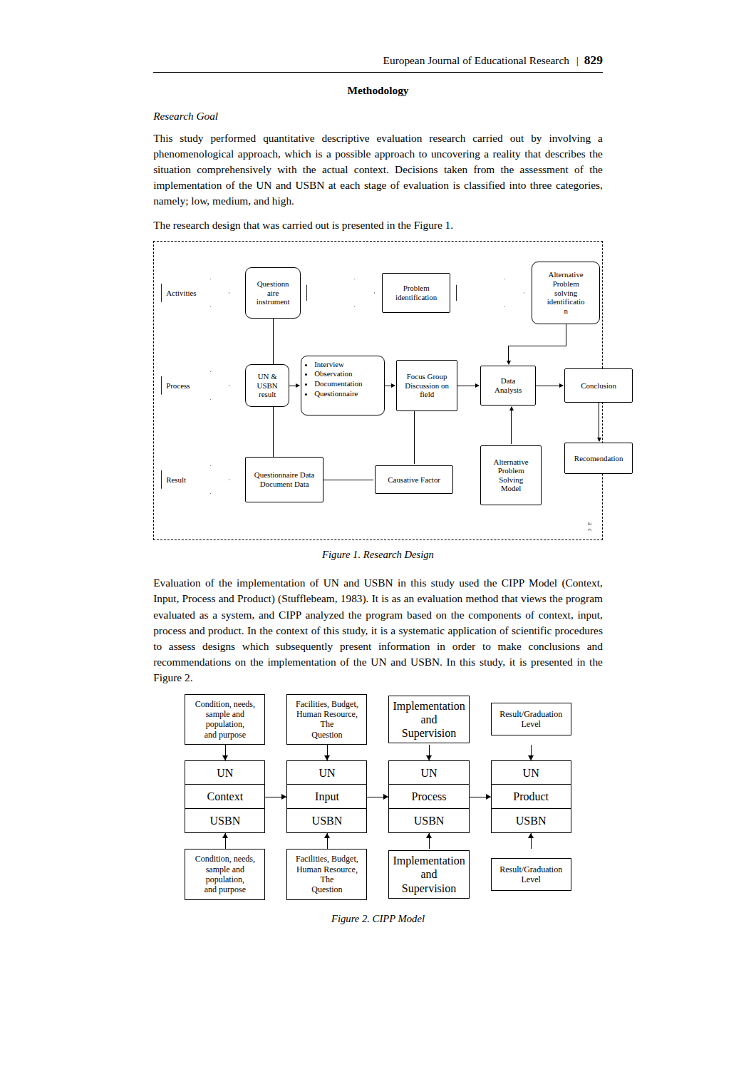European Journal of Educational Research |829
Methodology
Research Goal
This study performed quantitative descriptive evaluation research carried out by involving a phenomenological approach, which is a possible approach to uncovering a reality that describes the situation comprehensively with the actual context. Decisions taken from the assessment of the implementation of the UN and USBN at each stage of evaluation is classified into three categories, namely; low, medium, and high.
The research design that was carried out is presented in the Figure 1.
Activities
Questionn
aire
instrument
Problem
identification
Alternative
Problem
solving
identificatio
n
Process
UN &
USBN
result
Interview
Observation
Documentation
Questionnaire
Focus Group
Discussion on
field
Data
Analysis
Conclusion
Result
Questionnaire Data
Document Data
Causative Factor
Alternative
Problem
Solving
Model
Recomendation
a c
Figure 1. Research Design
Evaluation of the implementation of UN and USBN in this study used the CIPP Model (Context, Input, Process and Product) (Stufflebeam, 1983). It is as an evaluation method that views the program evaluated as a system, and CIPP analyzed the program based on the components of context, input, process and product. In the context of this study, it is a systematic application of scientific procedures to assess designs which subsequently present information in order to make conclusions and recommendations on the implementation of the UN and USBN. In this study, it is presented in the Figure 2.
| Condition, needs, sample and population, and purpose | | Facilities, Budget, Human Resource, The Question | | Implementation and Supervision | | Result/Graduation Level |
| UN Context USBN | | UN Input USBN | | UN Process USBN | | UN Product USBN |
| Condition, needs, sample and population, and purpose | | Facilities, Budget, Human Resource, The Question | | Implementation and Supervision | | Result/Graduation Level |
Figure 2. CIPP Model